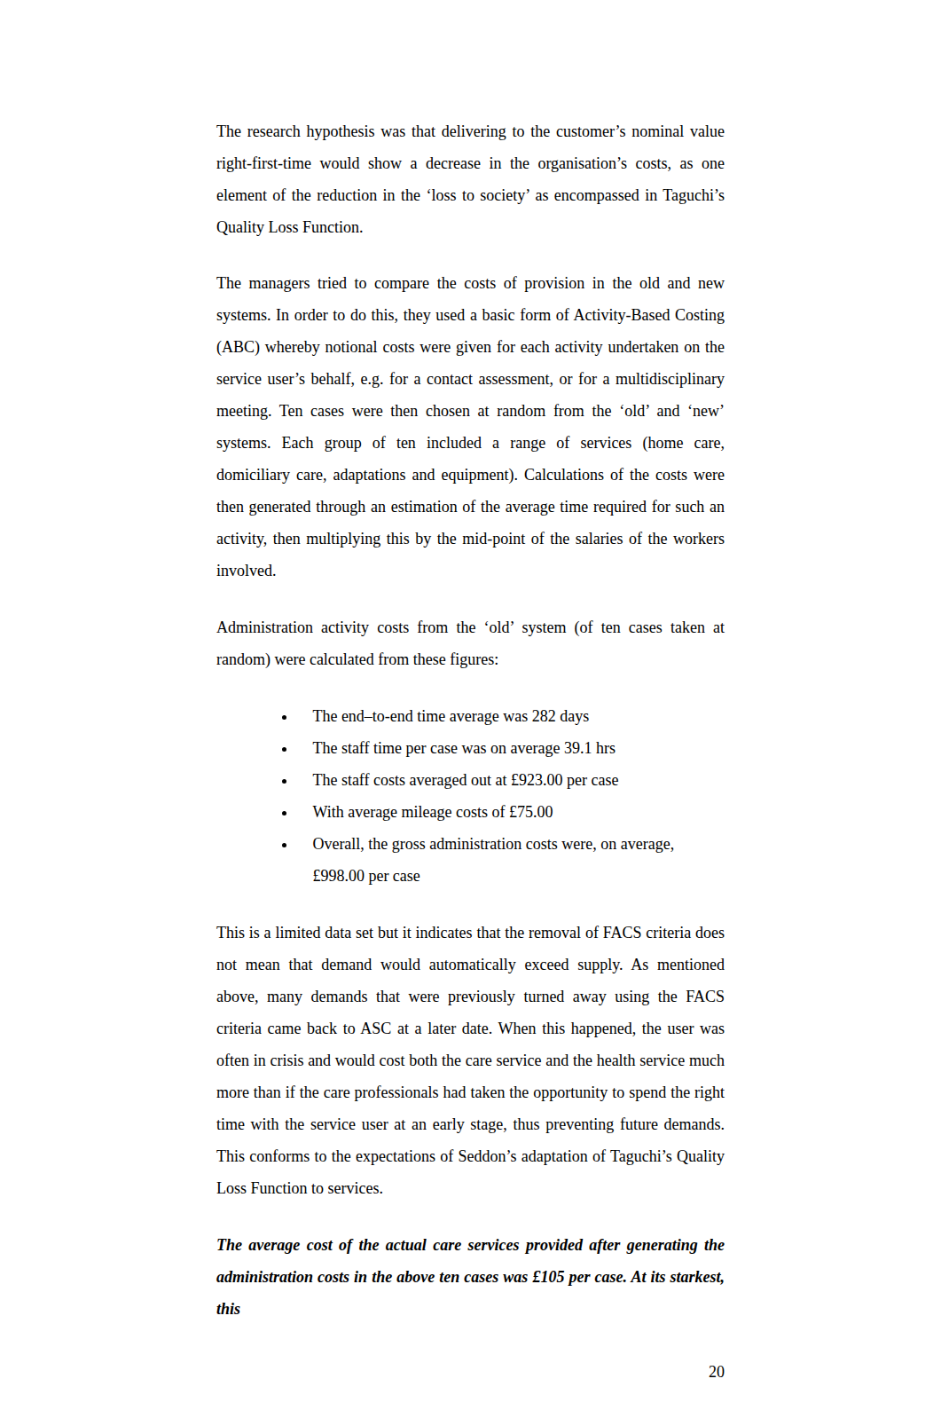The research hypothesis was that delivering to the customer’s nominal value right-first-time would show a decrease in the organisation’s costs, as one element of the reduction in the ‘loss to society’ as encompassed in Taguchi’s Quality Loss Function.
The managers tried to compare the costs of provision in the old and new systems. In order to do this, they used a basic form of Activity-Based Costing (ABC) whereby notional costs were given for each activity undertaken on the service user’s behalf, e.g. for a contact assessment, or for a multidisciplinary meeting. Ten cases were then chosen at random from the ‘old’ and ‘new’ systems. Each group of ten included a range of services (home care, domiciliary care, adaptations and equipment). Calculations of the costs were then generated through an estimation of the average time required for such an activity, then multiplying this by the mid-point of the salaries of the workers involved.
Administration activity costs from the ‘old’ system (of ten cases taken at random) were calculated from these figures:
The end–to-end time average was 282 days
The staff time per case was on average 39.1 hrs
The staff costs averaged out at £923.00 per case
With average mileage costs of £75.00
Overall, the gross administration costs were, on average, £998.00 per case
This is a limited data set but it indicates that the removal of FACS criteria does not mean that demand would automatically exceed supply. As mentioned above, many demands that were previously turned away using the FACS criteria came back to ASC at a later date. When this happened, the user was often in crisis and would cost both the care service and the health service much more than if the care professionals had taken the opportunity to spend the right time with the service user at an early stage, thus preventing future demands. This conforms to the expectations of Seddon’s adaptation of Taguchi’s Quality Loss Function to services.
The average cost of the actual care services provided after generating the administration costs in the above ten cases was £105 per case. At its starkest, this
20